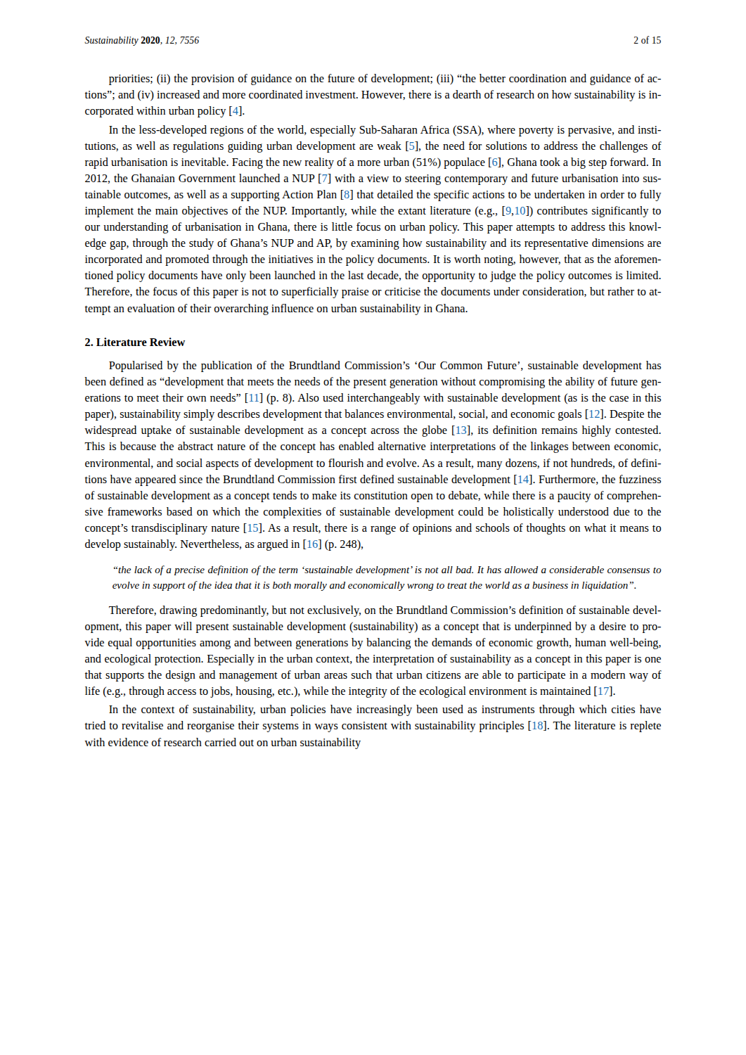Sustainability 2020, 12, 7556 2 of 15
priorities; (ii) the provision of guidance on the future of development; (iii) “the better coordination and guidance of actions”; and (iv) increased and more coordinated investment. However, there is a dearth of research on how sustainability is incorporated within urban policy [4].
In the less-developed regions of the world, especially Sub-Saharan Africa (SSA), where poverty is pervasive, and institutions, as well as regulations guiding urban development are weak [5], the need for solutions to address the challenges of rapid urbanisation is inevitable. Facing the new reality of a more urban (51%) populace [6], Ghana took a big step forward. In 2012, the Ghanaian Government launched a NUP [7] with a view to steering contemporary and future urbanisation into sustainable outcomes, as well as a supporting Action Plan [8] that detailed the specific actions to be undertaken in order to fully implement the main objectives of the NUP. Importantly, while the extant literature (e.g., [9,10]) contributes significantly to our understanding of urbanisation in Ghana, there is little focus on urban policy. This paper attempts to address this knowledge gap, through the study of Ghana’s NUP and AP, by examining how sustainability and its representative dimensions are incorporated and promoted through the initiatives in the policy documents. It is worth noting, however, that as the aforementioned policy documents have only been launched in the last decade, the opportunity to judge the policy outcomes is limited. Therefore, the focus of this paper is not to superficially praise or criticise the documents under consideration, but rather to attempt an evaluation of their overarching influence on urban sustainability in Ghana.
2. Literature Review
Popularised by the publication of the Brundtland Commission’s ‘Our Common Future’, sustainable development has been defined as “development that meets the needs of the present generation without compromising the ability of future generations to meet their own needs” [11] (p. 8). Also used interchangeably with sustainable development (as is the case in this paper), sustainability simply describes development that balances environmental, social, and economic goals [12]. Despite the widespread uptake of sustainable development as a concept across the globe [13], its definition remains highly contested. This is because the abstract nature of the concept has enabled alternative interpretations of the linkages between economic, environmental, and social aspects of development to flourish and evolve. As a result, many dozens, if not hundreds, of definitions have appeared since the Brundtland Commission first defined sustainable development [14]. Furthermore, the fuzziness of sustainable development as a concept tends to make its constitution open to debate, while there is a paucity of comprehensive frameworks based on which the complexities of sustainable development could be holistically understood due to the concept’s transdisciplinary nature [15]. As a result, there is a range of opinions and schools of thoughts on what it means to develop sustainably. Nevertheless, as argued in [16] (p. 248),
“the lack of a precise definition of the term ‘sustainable development’ is not all bad. It has allowed a considerable consensus to evolve in support of the idea that it is both morally and economically wrong to treat the world as a business in liquidation”.
Therefore, drawing predominantly, but not exclusively, on the Brundtland Commission’s definition of sustainable development, this paper will present sustainable development (sustainability) as a concept that is underpinned by a desire to provide equal opportunities among and between generations by balancing the demands of economic growth, human well-being, and ecological protection. Especially in the urban context, the interpretation of sustainability as a concept in this paper is one that supports the design and management of urban areas such that urban citizens are able to participate in a modern way of life (e.g., through access to jobs, housing, etc.), while the integrity of the ecological environment is maintained [17].
In the context of sustainability, urban policies have increasingly been used as instruments through which cities have tried to revitalise and reorganise their systems in ways consistent with sustainability principles [18]. The literature is replete with evidence of research carried out on urban sustainability